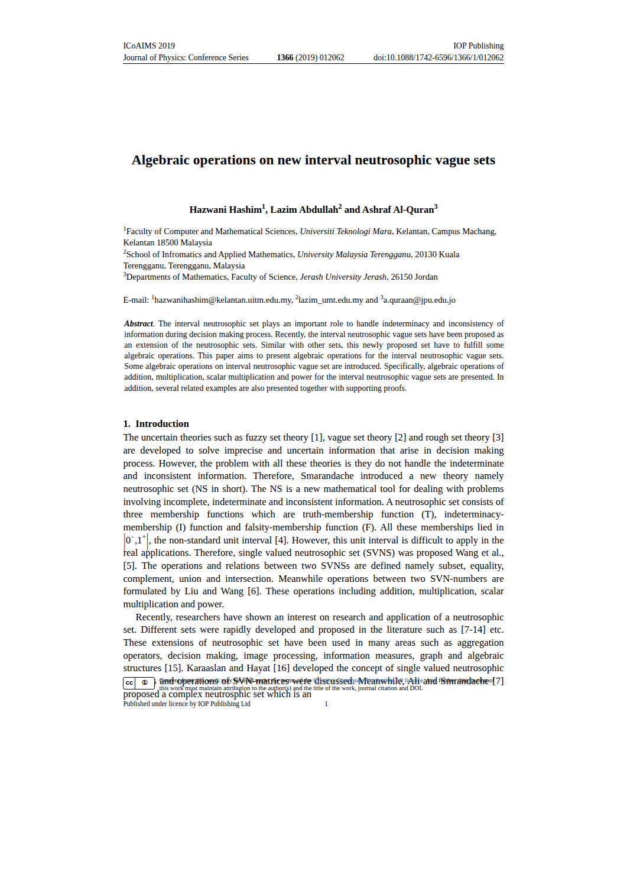| ICoAIMS 2019 | | IOP Publishing |
| Journal of Physics: Conference Series | 1366 (2019) 012062 | doi:10.1088/1742-6596/1366/1/012062 |
Algebraic operations on new interval neutrosophic vague sets
Hazwani Hashim1, Lazim Abdullah2 and Ashraf Al-Quran3
1Faculty of Computer and Mathematical Sciences, Universiti Teknologi Mara, Kelantan, Campus Machang, Kelantan 18500 Malaysia
2School of Infromatics and Applied Mathematics, University Malaysia Terengganu, 20130 Kuala Terengganu, Terengganu, Malaysia
3Departments of Mathematics, Faculty of Science, Jerash University Jerash, 26150 Jordan
E-mail: 1hazwanihashim@kelantan.uitm.edu.my, 2lazim_umt.edu.my and 3a.quraan@jpu.edu.jo
Abstract. The interval neutrosophic set plays an important role to handle indeterminacy and inconsistency of information during decision making process. Recently, the interval neutrosophic vague sets have been proposed as an extension of the neutrosophic sets. Similar with other sets, this newly proposed set have to fulfill some algebraic operations. This paper aims to present algebraic operations for the interval neutrosophic vague sets. Some algebraic operations on interval neutrosophic vague set are introduced. Specifically, algebraic operations of addition, multiplication, scalar multiplication and power for the interval neutrosophic vague sets are presented. In addition, several related examples are also presented together with supporting proofs.
1. Introduction
The uncertain theories such as fuzzy set theory [1], vague set theory [2] and rough set theory [3] are developed to solve imprecise and uncertain information that arise in decision making process. However, the problem with all these theories is they do not handle the indeterminate and inconsistent information. Therefore, Smarandache introduced a new theory namely neutrosophic set (NS in short). The NS is a new mathematical tool for dealing with problems involving incomplete, indeterminate and inconsistent information. A neutrosophic set consists of three membership functions which are truth-membership function (T), indeterminacy-membership (I) function and falsity-membership function (F). All these memberships lied in |0−,1+|, the non-standard unit interval [4]. However, this unit interval is difficult to apply in the real applications. Therefore, single valued neutrosophic set (SVNS) was proposed Wang et al., [5]. The operations and relations between two SVNSs are defined namely subset, equality, complement, union and intersection. Meanwhile operations between two SVN-numbers are formulated by Liu and Wang [6]. These operations including addition, multiplication, scalar multiplication and power.
Recently, researchers have shown an interest on research and application of a neutrosophic set. Different sets were rapidly developed and proposed in the literature such as [7-14] etc. These extensions of neutrosophic set have been used in many areas such as aggregation operators, decision making, image processing, information measures, graph and algebraic structures [15]. Karaaslan and Hayat [16] developed the concept of single valued neutrosophic matrices and operations of SVN-matrices were discussed. Meanwhile, Ali and Smrandache [7] proposed a complex neutrosphic set which is an
cc
①
Content from this work may be used under the terms of the Creative Commons Attribution 3.0 licence. Any further distribution of this work must maintain attribution to the author(s) and the title of the work, journal citation and DOI.
Published under licence by IOP Publishing Ltd 1